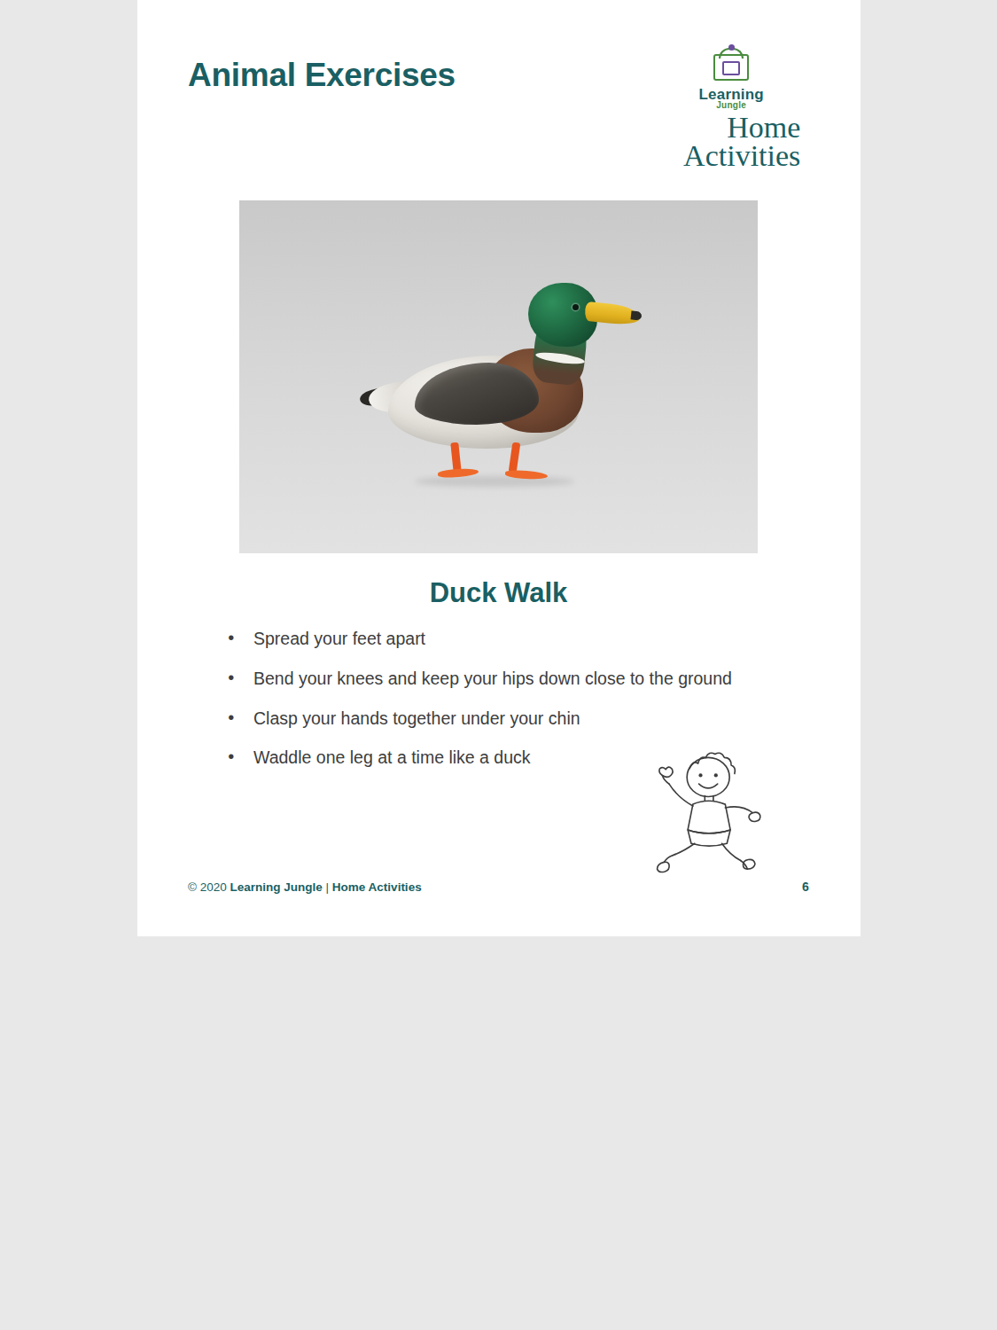Animal Exercises
Learning
Jungle
HomeActivities
Duck Walk
Spread your feet apart
Bend your knees and keep your hips down close to the ground
Clasp your hands together under your chin
Waddle one leg at a time like a duck
© 2020 Learning Jungle | Home Activities
6